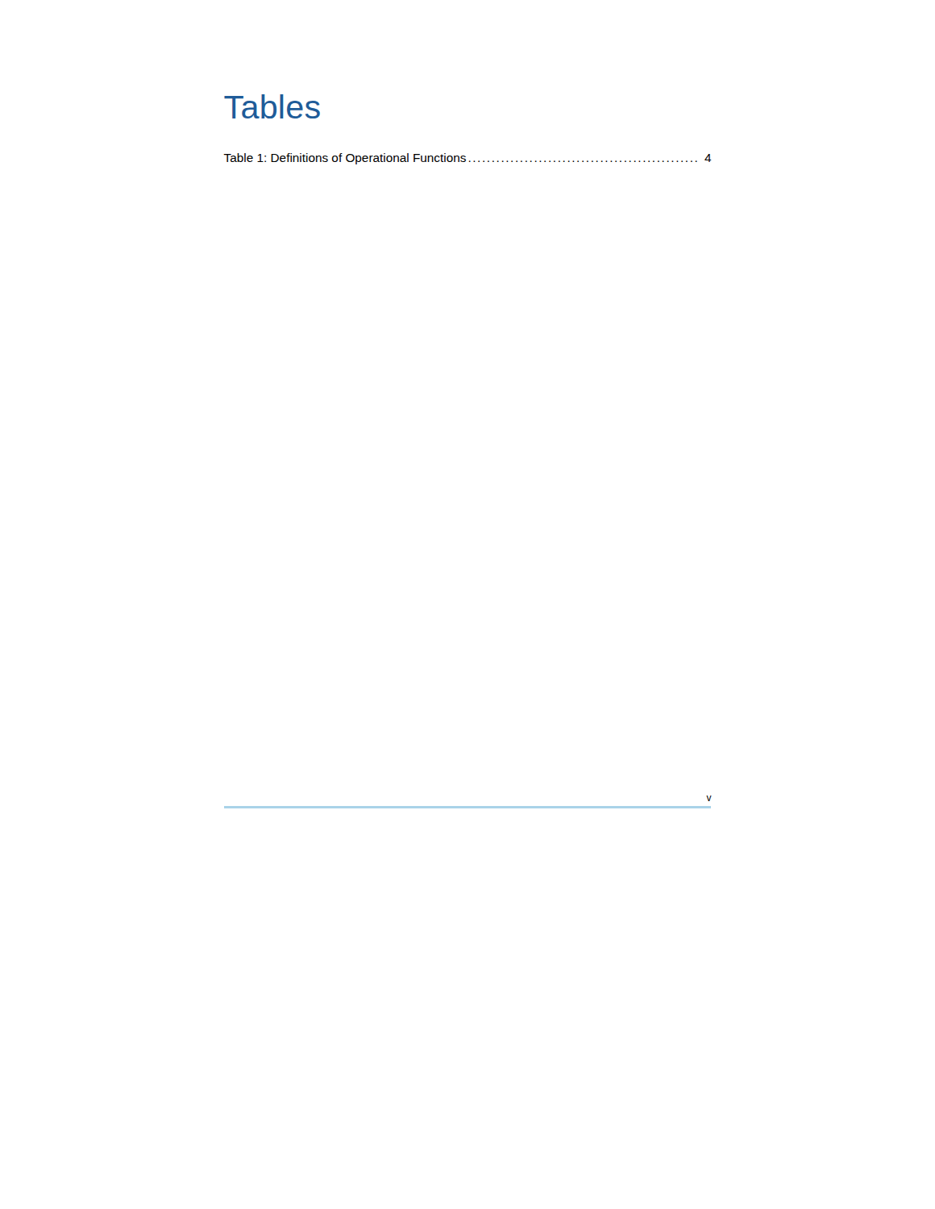Tables
Table 1: Definitions of Operational Functions ................................................................................................................... 4
v